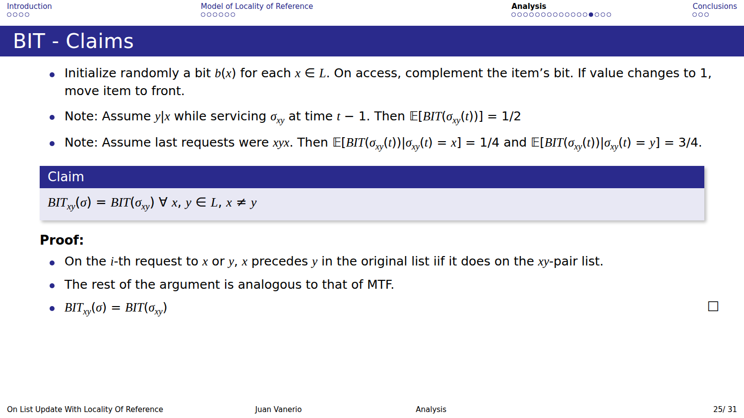Introduction
Model of Locality of Reference
Analysis
Conclusions
BIT - Claims
Initialize randomly a bit b(x) for each x ∈ L. On access, complement the item’s bit. If value changes to 1, move item to front.
Note: Assume y|x while servicing σxy at time t − 1. Then 𝔼[BIT(σxy(t))] = 1/2
Note: Assume last requests were xyx. Then 𝔼[BIT(σxy(t))|σxy(t) = x] = 1/4 and 𝔼[BIT(σxy(t))|σxy(t) = y] = 3/4.
Claim
BITxy(σ) = BIT(σxy) ∀ x, y ∈ L, x ≠ y
Proof:
On the i-th request to x or y, x precedes y in the original list iif it does on the xy-pair list.
The rest of the argument is analogous to that of MTF.
BITxy(σ) = BIT(σxy)□
On List Update With Locality Of Reference
Juan Vanerio
Analysis
25/ 31